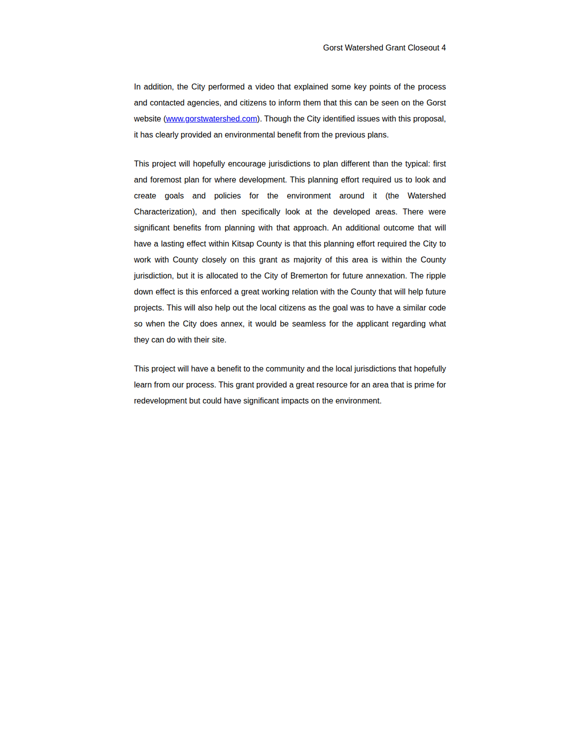Gorst Watershed Grant Closeout 4
In addition, the City performed a video that explained some key points of the process and contacted agencies, and citizens to inform them that this can be seen on the Gorst website (www.gorstwatershed.com). Though the City identified issues with this proposal, it has clearly provided an environmental benefit from the previous plans.
This project will hopefully encourage jurisdictions to plan different than the typical: first and foremost plan for where development. This planning effort required us to look and create goals and policies for the environment around it (the Watershed Characterization), and then specifically look at the developed areas. There were significant benefits from planning with that approach. An additional outcome that will have a lasting effect within Kitsap County is that this planning effort required the City to work with County closely on this grant as majority of this area is within the County jurisdiction, but it is allocated to the City of Bremerton for future annexation. The ripple down effect is this enforced a great working relation with the County that will help future projects. This will also help out the local citizens as the goal was to have a similar code so when the City does annex, it would be seamless for the applicant regarding what they can do with their site.
This project will have a benefit to the community and the local jurisdictions that hopefully learn from our process. This grant provided a great resource for an area that is prime for redevelopment but could have significant impacts on the environment.